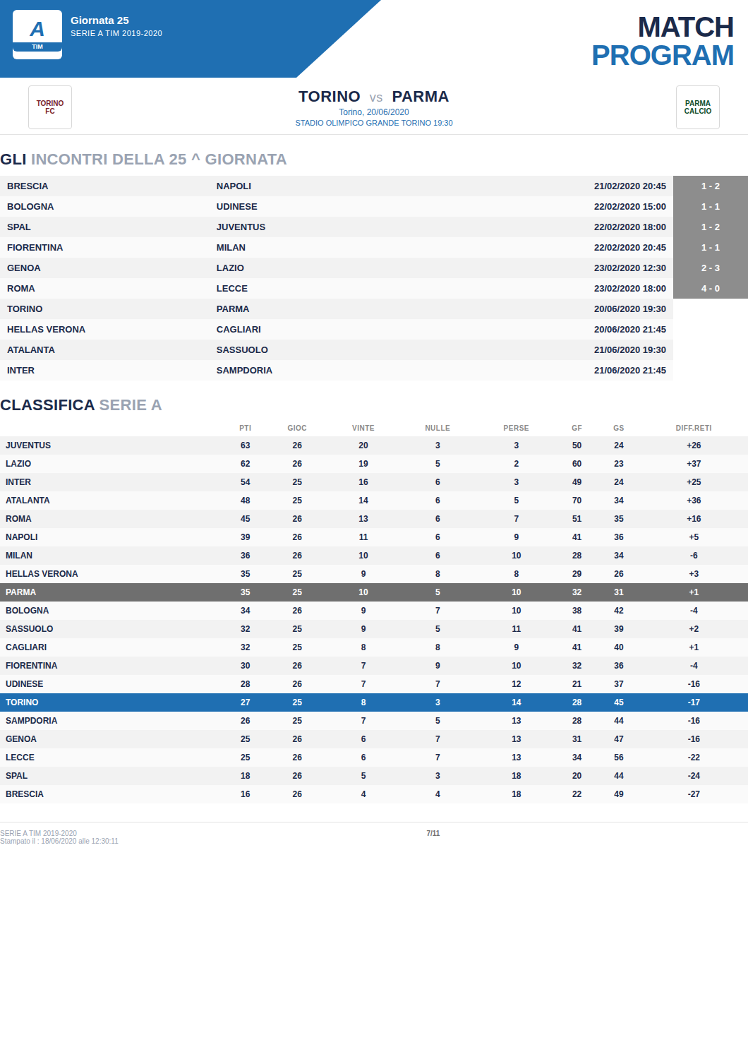A TIM
Giornata 25 SERIE A TIM 2019-2020
MATCH
PROGRAM
TORINO
FC
TORINO vs PARMA
Torino, 20/06/2020
STADIO OLIMPICO GRANDE TORINO 19:30
PARMA
CALCIO
GLI INCONTRI DELLA 25 ^ GIORNATA
| BRESCIA | NAPOLI | 21/02/2020 20:45 | 1 - 2 |
| BOLOGNA | UDINESE | 22/02/2020 15:00 | 1 - 1 |
| SPAL | JUVENTUS | 22/02/2020 18:00 | 1 - 2 |
| FIORENTINA | MILAN | 22/02/2020 20:45 | 1 - 1 |
| GENOA | LAZIO | 23/02/2020 12:30 | 2 - 3 |
| ROMA | LECCE | 23/02/2020 18:00 | 4 - 0 |
| TORINO | PARMA | 20/06/2020 19:30 | |
| HELLAS VERONA | CAGLIARI | 20/06/2020 21:45 | |
| ATALANTA | SASSUOLO | 21/06/2020 19:30 | |
| INTER | SAMPDORIA | 21/06/2020 21:45 | |
CLASSIFICA SERIE A
| | PTI | GIOC | VINTE | NULLE | PERSE | GF | GS | DIFF.RETI |
| --- | --- | --- | --- | --- | --- | --- | --- | --- |
| JUVENTUS | 63 | 26 | 20 | 3 | 3 | 50 | 24 | +26 |
| LAZIO | 62 | 26 | 19 | 5 | 2 | 60 | 23 | +37 |
| INTER | 54 | 25 | 16 | 6 | 3 | 49 | 24 | +25 |
| ATALANTA | 48 | 25 | 14 | 6 | 5 | 70 | 34 | +36 |
| ROMA | 45 | 26 | 13 | 6 | 7 | 51 | 35 | +16 |
| NAPOLI | 39 | 26 | 11 | 6 | 9 | 41 | 36 | +5 |
| MILAN | 36 | 26 | 10 | 6 | 10 | 28 | 34 | -6 |
| HELLAS VERONA | 35 | 25 | 9 | 8 | 8 | 29 | 26 | +3 |
| PARMA | 35 | 25 | 10 | 5 | 10 | 32 | 31 | +1 |
| BOLOGNA | 34 | 26 | 9 | 7 | 10 | 38 | 42 | -4 |
| SASSUOLO | 32 | 25 | 9 | 5 | 11 | 41 | 39 | +2 |
| CAGLIARI | 32 | 25 | 8 | 8 | 9 | 41 | 40 | +1 |
| FIORENTINA | 30 | 26 | 7 | 9 | 10 | 32 | 36 | -4 |
| UDINESE | 28 | 26 | 7 | 7 | 12 | 21 | 37 | -16 |
| TORINO | 27 | 25 | 8 | 3 | 14 | 28 | 45 | -17 |
| SAMPDORIA | 26 | 25 | 7 | 5 | 13 | 28 | 44 | -16 |
| GENOA | 25 | 26 | 6 | 7 | 13 | 31 | 47 | -16 |
| LECCE | 25 | 26 | 6 | 7 | 13 | 34 | 56 | -22 |
| SPAL | 18 | 26 | 5 | 3 | 18 | 20 | 44 | -24 |
| BRESCIA | 16 | 26 | 4 | 4 | 18 | 22 | 49 | -27 |
SERIE A TIM 2019-2020
Stampato il : 18/06/2020 alle 12:30:11
7/11